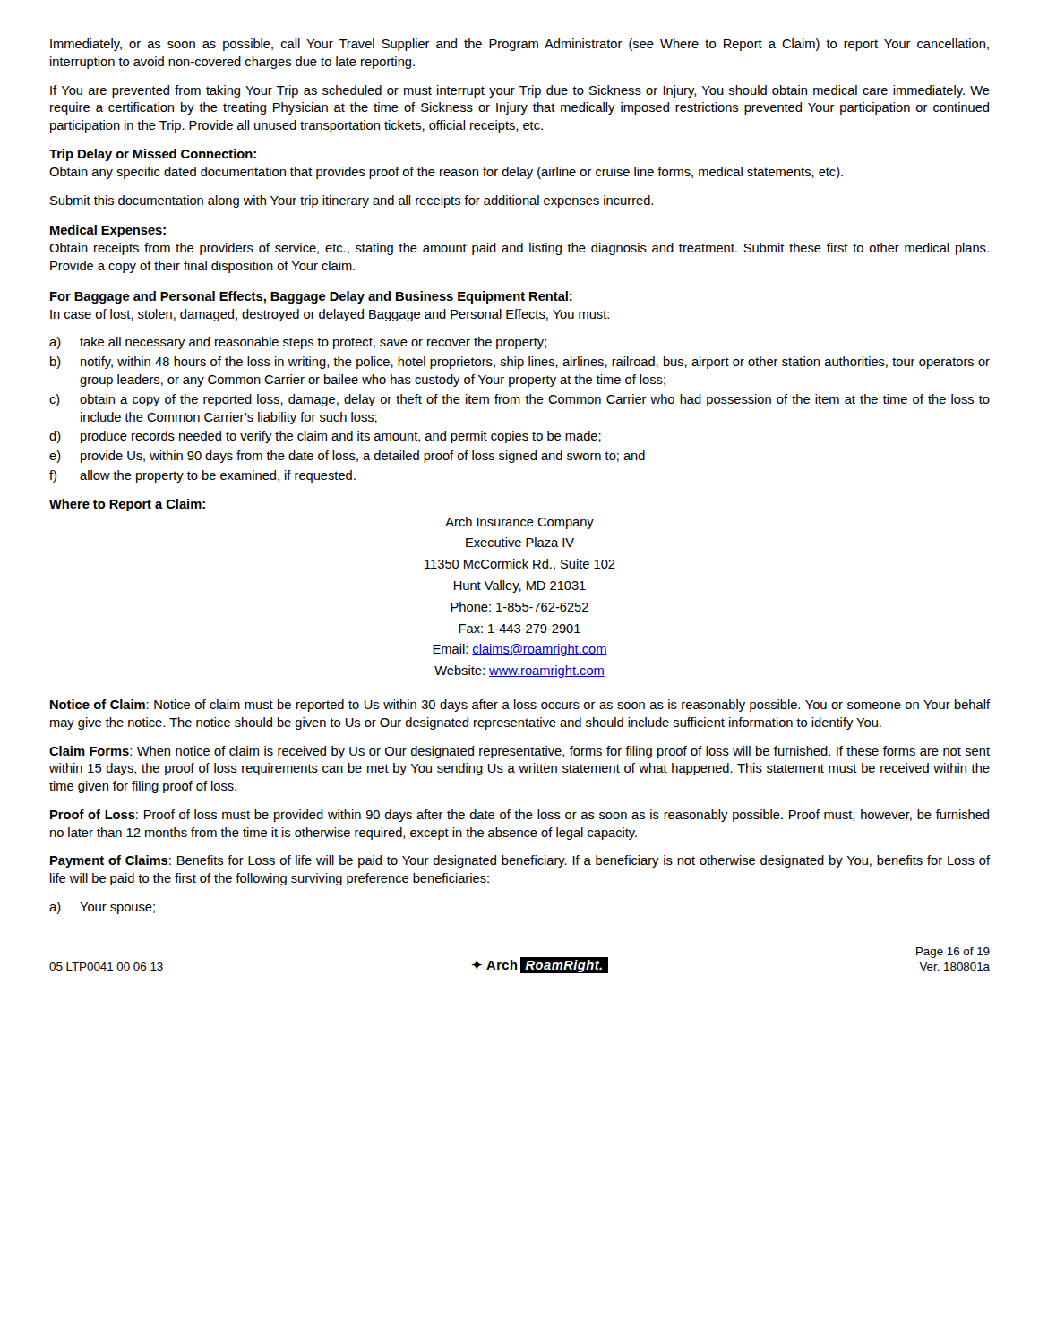Immediately, or as soon as possible, call Your Travel Supplier and the Program Administrator (see Where to Report a Claim) to report Your cancellation, interruption to avoid non-covered charges due to late reporting.
If You are prevented from taking Your Trip as scheduled or must interrupt your Trip due to Sickness or Injury, You should obtain medical care immediately. We require a certification by the treating Physician at the time of Sickness or Injury that medically imposed restrictions prevented Your participation or continued participation in the Trip. Provide all unused transportation tickets, official receipts, etc.
Trip Delay or Missed Connection:
Obtain any specific dated documentation that provides proof of the reason for delay (airline or cruise line forms, medical statements, etc).
Submit this documentation along with Your trip itinerary and all receipts for additional expenses incurred.
Medical Expenses:
Obtain receipts from the providers of service, etc., stating the amount paid and listing the diagnosis and treatment. Submit these first to other medical plans. Provide a copy of their final disposition of Your claim.
For Baggage and Personal Effects, Baggage Delay and Business Equipment Rental:
In case of lost, stolen, damaged, destroyed or delayed Baggage and Personal Effects, You must:
a) take all necessary and reasonable steps to protect, save or recover the property;
b) notify, within 48 hours of the loss in writing, the police, hotel proprietors, ship lines, airlines, railroad, bus, airport or other station authorities, tour operators or group leaders, or any Common Carrier or bailee who has custody of Your property at the time of loss;
c) obtain a copy of the reported loss, damage, delay or theft of the item from the Common Carrier who had possession of the item at the time of the loss to include the Common Carrier’s liability for such loss;
d) produce records needed to verify the claim and its amount, and permit copies to be made;
e) provide Us, within 90 days from the date of loss, a detailed proof of loss signed and sworn to; and
f) allow the property to be examined, if requested.
Where to Report a Claim:
Arch Insurance Company
Executive Plaza IV
11350 McCormick Rd., Suite 102
Hunt Valley, MD 21031
Phone: 1-855-762-6252
Fax: 1-443-279-2901
Email: claims@roamright.com
Website: www.roamright.com
Notice of Claim: Notice of claim must be reported to Us within 30 days after a loss occurs or as soon as is reasonably possible. You or someone on Your behalf may give the notice. The notice should be given to Us or Our designated representative and should include sufficient information to identify You.
Claim Forms: When notice of claim is received by Us or Our designated representative, forms for filing proof of loss will be furnished. If these forms are not sent within 15 days, the proof of loss requirements can be met by You sending Us a written statement of what happened. This statement must be received within the time given for filing proof of loss.
Proof of Loss: Proof of loss must be provided within 90 days after the date of the loss or as soon as is reasonably possible. Proof must, however, be furnished no later than 12 months from the time it is otherwise required, except in the absence of legal capacity.
Payment of Claims: Benefits for Loss of life will be paid to Your designated beneficiary. If a beneficiary is not otherwise designated by You, benefits for Loss of life will be paid to the first of the following surviving preference beneficiaries:
a) Your spouse;
05 LTP0041 00 06 13
✦ Arch RoamRight.
Page 16 of 19
Ver. 180801a